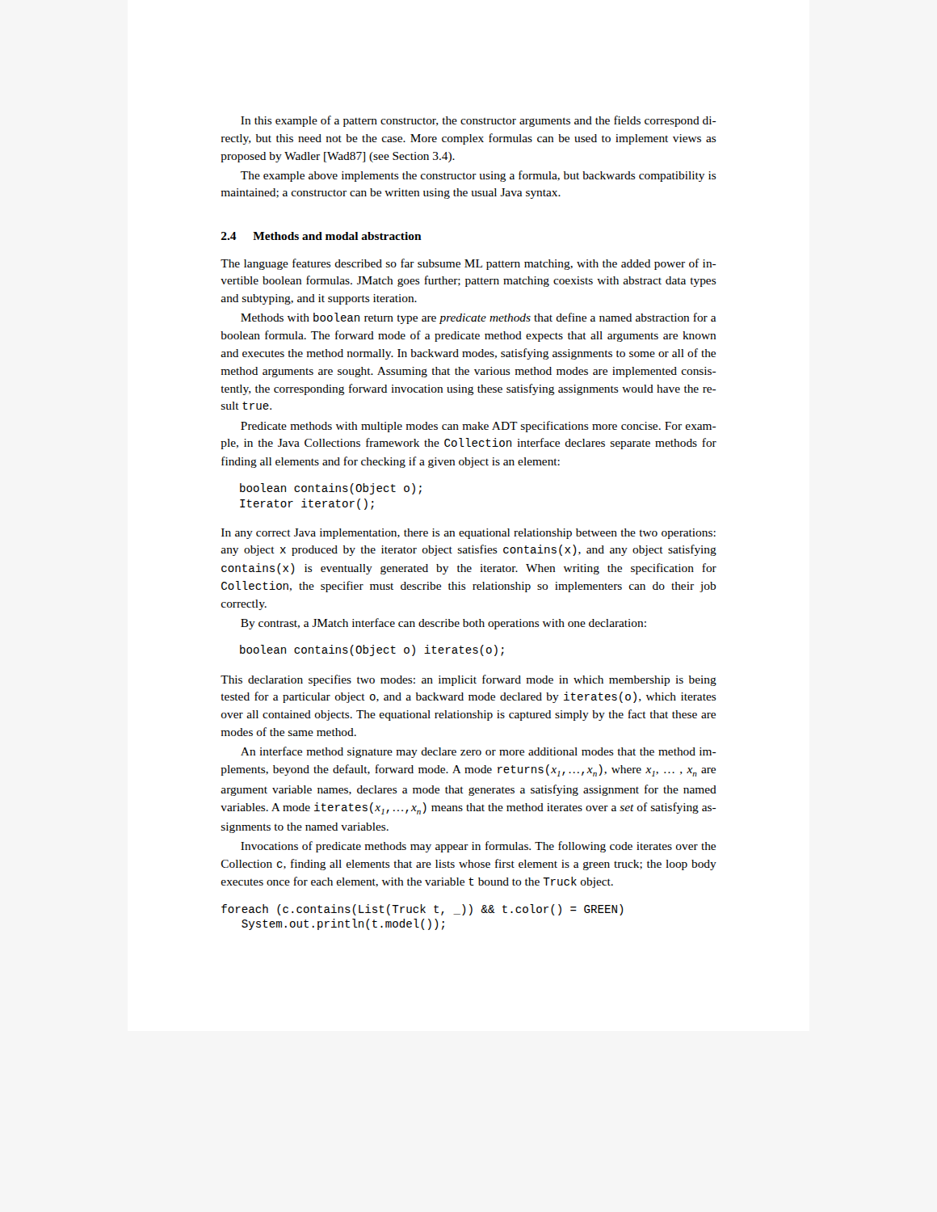In this example of a pattern constructor, the constructor arguments and the fields correspond directly, but this need not be the case. More complex formulas can be used to implement views as proposed by Wadler [Wad87] (see Section 3.4).
The example above implements the constructor using a formula, but backwards compatibility is maintained; a constructor can be written using the usual Java syntax.
2.4 Methods and modal abstraction
The language features described so far subsume ML pattern matching, with the added power of invertible boolean formulas. JMatch goes further; pattern matching coexists with abstract data types and subtyping, and it supports iteration.
Methods with boolean return type are predicate methods that define a named abstraction for a boolean formula. The forward mode of a predicate method expects that all arguments are known and executes the method normally. In backward modes, satisfying assignments to some or all of the method arguments are sought. Assuming that the various method modes are implemented consistently, the corresponding forward invocation using these satisfying assignments would have the result true.
Predicate methods with multiple modes can make ADT specifications more concise. For example, in the Java Collections framework the Collection interface declares separate methods for finding all elements and for checking if a given object is an element:
boolean contains(Object o);
Iterator iterator();
In any correct Java implementation, there is an equational relationship between the two operations: any object x produced by the iterator object satisfies contains(x), and any object satisfying contains(x) is eventually generated by the iterator. When writing the specification for Collection, the specifier must describe this relationship so implementers can do their job correctly.
By contrast, a JMatch interface can describe both operations with one declaration:
boolean contains(Object o) iterates(o);
This declaration specifies two modes: an implicit forward mode in which membership is being tested for a particular object o, and a backward mode declared by iterates(o), which iterates over all contained objects. The equational relationship is captured simply by the fact that these are modes of the same method.
An interface method signature may declare zero or more additional modes that the method implements, beyond the default, forward mode. A mode returns(x1,…,xn), where x1, … , xn are argument variable names, declares a mode that generates a satisfying assignment for the named variables. A mode iterates(x1,…,xn) means that the method iterates over a set of satisfying assignments to the named variables.
Invocations of predicate methods may appear in formulas. The following code iterates over the Collection c, finding all elements that are lists whose first element is a green truck; the loop body executes once for each element, with the variable t bound to the Truck object.
foreach (c.contains(List(Truck t, _)) && t.color() = GREEN)
   System.out.println(t.model());